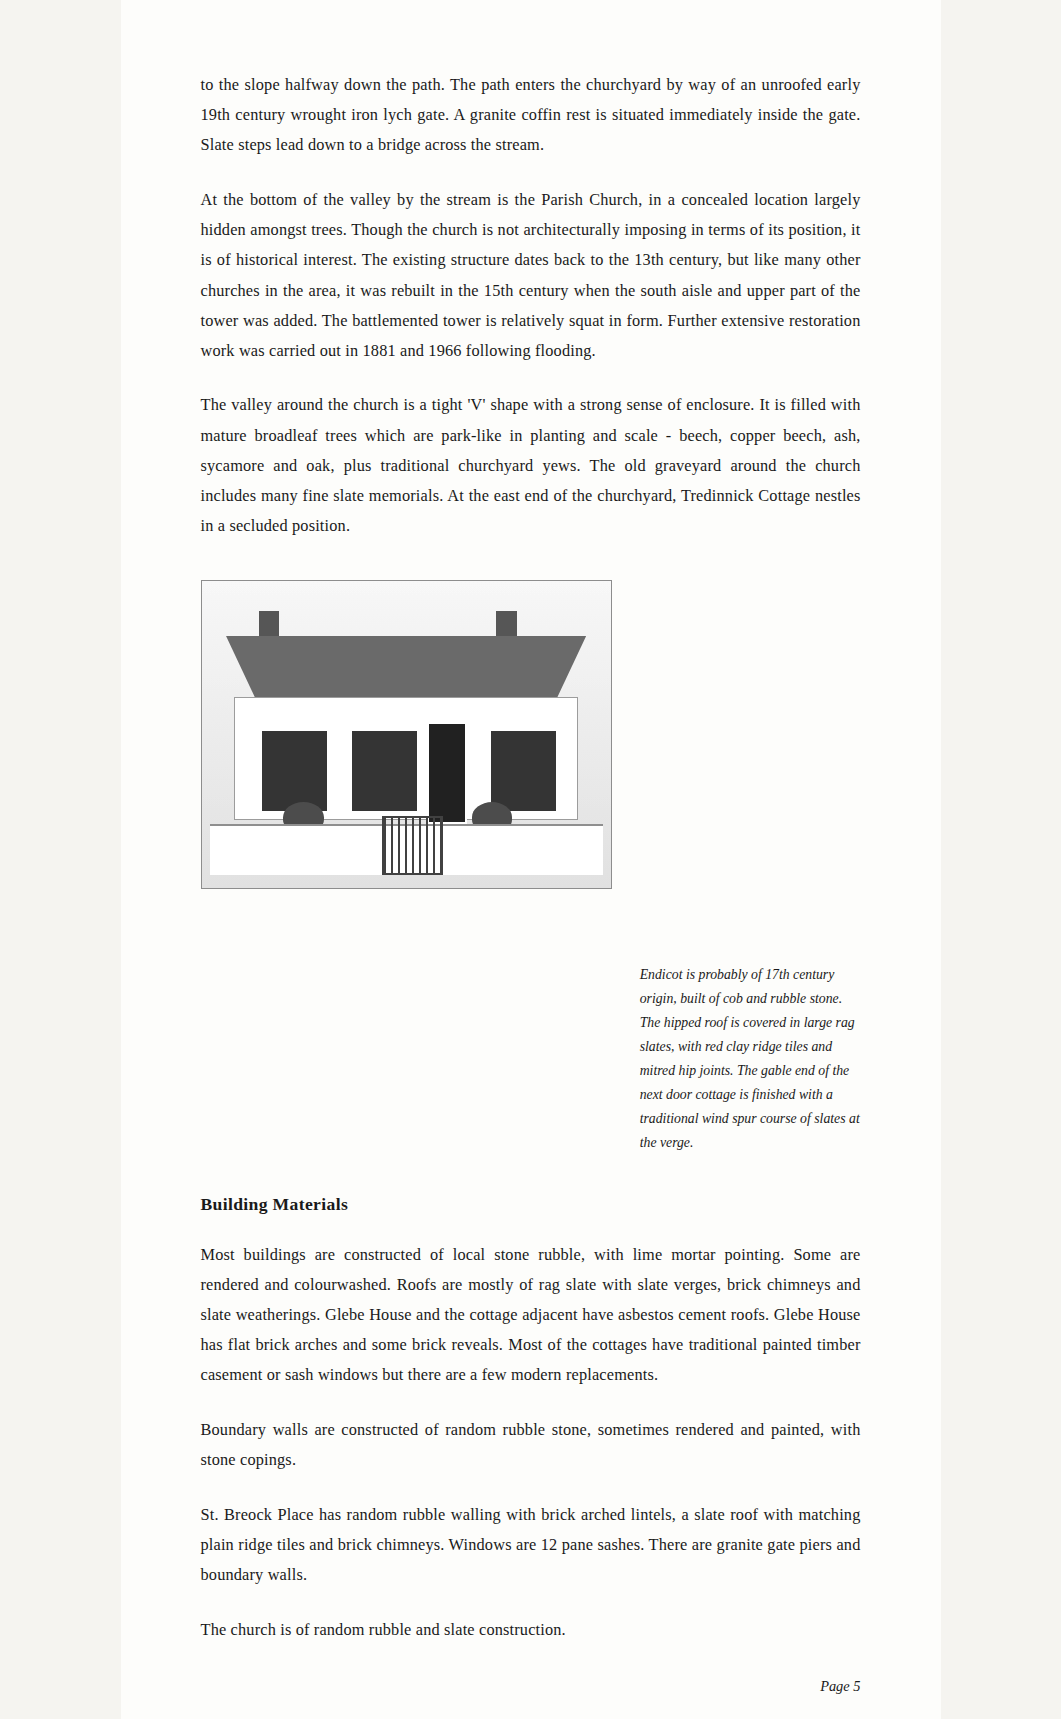to the slope halfway down the path. The path enters the churchyard by way of an unroofed early 19th century wrought iron lych gate. A granite coffin rest is situated immediately inside the gate. Slate steps lead down to a bridge across the stream.
At the bottom of the valley by the stream is the Parish Church, in a concealed location largely hidden amongst trees. Though the church is not architecturally imposing in terms of its position, it is of historical interest. The existing structure dates back to the 13th century, but like many other churches in the area, it was rebuilt in the 15th century when the south aisle and upper part of the tower was added. The battlemented tower is relatively squat in form. Further extensive restoration work was carried out in 1881 and 1966 following flooding.
The valley around the church is a tight 'V' shape with a strong sense of enclosure. It is filled with mature broadleaf trees which are park-like in planting and scale - beech, copper beech, ash, sycamore and oak, plus traditional churchyard yews. The old graveyard around the church includes many fine slate memorials. At the east end of the churchyard, Tredinnick Cottage nestles in a secluded position.
Endicot is probably of 17th century origin, built of cob and rubble stone. The hipped roof is covered in large rag slates, with red clay ridge tiles and mitred hip joints. The gable end of the next door cottage is finished with a traditional wind spur course of slates at the verge.
Building Materials
Most buildings are constructed of local stone rubble, with lime mortar pointing. Some are rendered and colourwashed. Roofs are mostly of rag slate with slate verges, brick chimneys and slate weatherings. Glebe House and the cottage adjacent have asbestos cement roofs. Glebe House has flat brick arches and some brick reveals. Most of the cottages have traditional painted timber casement or sash windows but there are a few modern replacements.
Boundary walls are constructed of random rubble stone, sometimes rendered and painted, with stone copings.
St. Breock Place has random rubble walling with brick arched lintels, a slate roof with matching plain ridge tiles and brick chimneys. Windows are 12 pane sashes. There are granite gate piers and boundary walls.
The church is of random rubble and slate construction.
Page 5